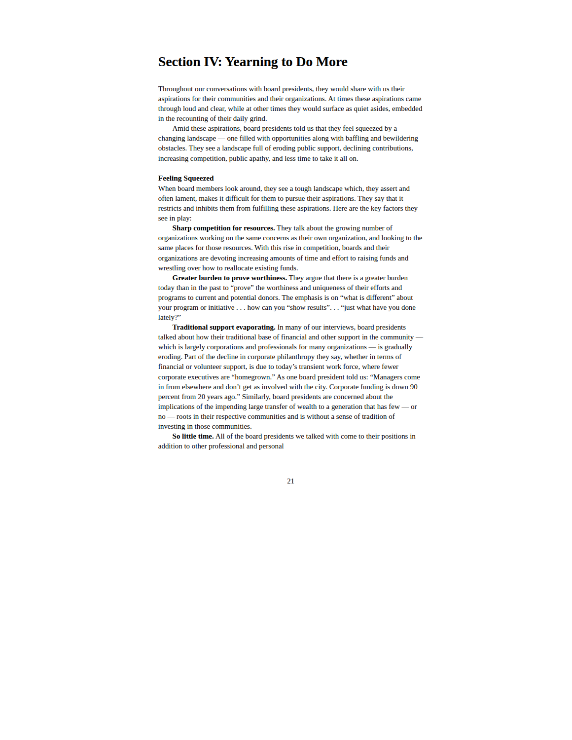Section IV: Yearning to Do More
Throughout our conversations with board presidents, they would share with us their aspirations for their communities and their organizations. At times these aspirations came through loud and clear, while at other times they would surface as quiet asides, embedded in the recounting of their daily grind.
Amid these aspirations, board presidents told us that they feel squeezed by a changing landscape — one filled with opportunities along with baffling and bewildering obstacles. They see a landscape full of eroding public support, declining contributions, increasing competition, public apathy, and less time to take it all on.
Feeling Squeezed
When board members look around, they see a tough landscape which, they assert and often lament, makes it difficult for them to pursue their aspirations. They say that it restricts and inhibits them from fulfilling these aspirations. Here are the key factors they see in play:
Sharp competition for resources. They talk about the growing number of organizations working on the same concerns as their own organization, and looking to the same places for those resources. With this rise in competition, boards and their organizations are devoting increasing amounts of time and effort to raising funds and wrestling over how to reallocate existing funds.
Greater burden to prove worthiness. They argue that there is a greater burden today than in the past to “prove” the worthiness and uniqueness of their efforts and programs to current and potential donors. The emphasis is on “what is different” about your program or initiative . . . how can you “show results”. . . “just what have you done lately?”
Traditional support evaporating. In many of our interviews, board presidents talked about how their traditional base of financial and other support in the community — which is largely corporations and professionals for many organizations — is gradually eroding. Part of the decline in corporate philanthropy they say, whether in terms of financial or volunteer support, is due to today’s transient work force, where fewer corporate executives are “homegrown.” As one board president told us: “Managers come in from elsewhere and don’t get as involved with the city. Corporate funding is down 90 percent from 20 years ago.” Similarly, board presidents are concerned about the implications of the impending large transfer of wealth to a generation that has few — or no — roots in their respective communities and is without a sense of tradition of investing in those communities.
So little time. All of the board presidents we talked with come to their positions in addition to other professional and personal
21